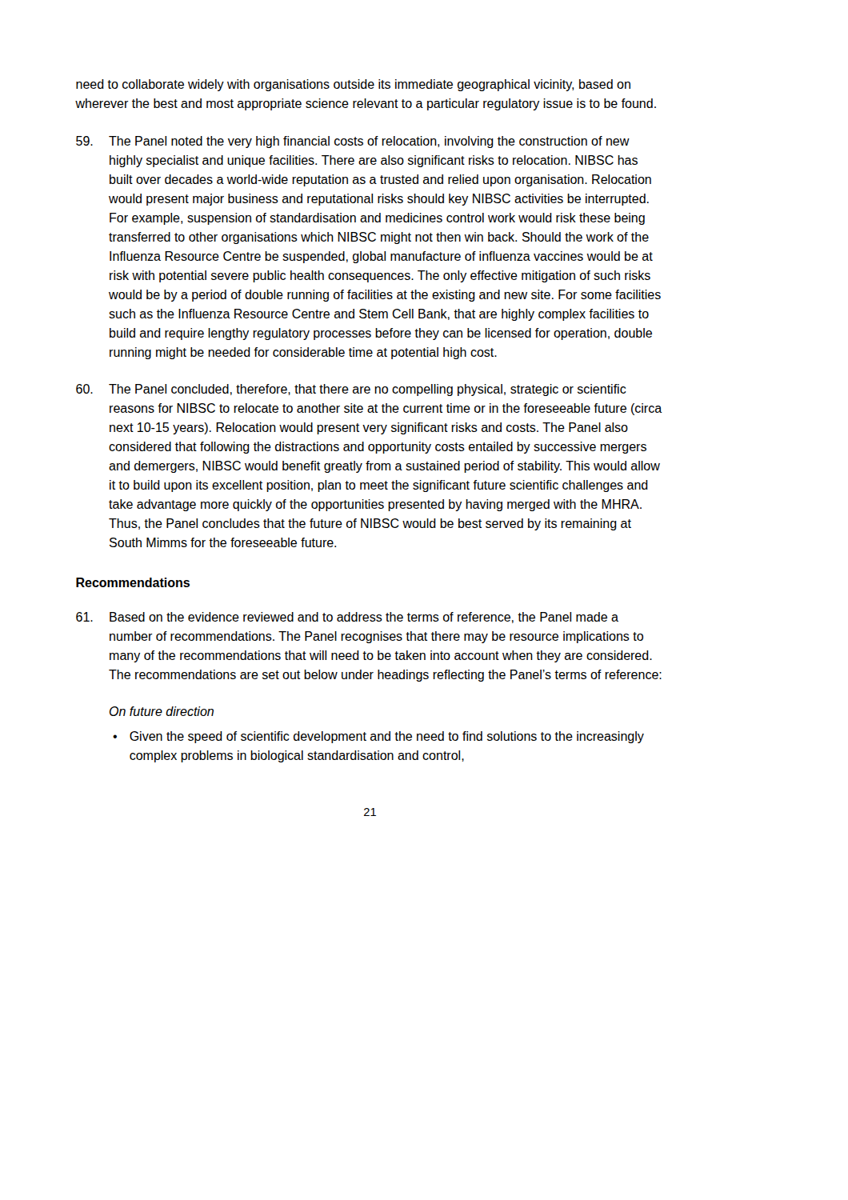need to collaborate widely with organisations outside its immediate geographical vicinity, based on wherever the best and most appropriate science relevant to a particular regulatory issue is to be found.
59. The Panel noted the very high financial costs of relocation, involving the construction of new highly specialist and unique facilities. There are also significant risks to relocation. NIBSC has built over decades a world-wide reputation as a trusted and relied upon organisation. Relocation would present major business and reputational risks should key NIBSC activities be interrupted. For example, suspension of standardisation and medicines control work would risk these being transferred to other organisations which NIBSC might not then win back. Should the work of the Influenza Resource Centre be suspended, global manufacture of influenza vaccines would be at risk with potential severe public health consequences. The only effective mitigation of such risks would be by a period of double running of facilities at the existing and new site. For some facilities such as the Influenza Resource Centre and Stem Cell Bank, that are highly complex facilities to build and require lengthy regulatory processes before they can be licensed for operation, double running might be needed for considerable time at potential high cost.
60. The Panel concluded, therefore, that there are no compelling physical, strategic or scientific reasons for NIBSC to relocate to another site at the current time or in the foreseeable future (circa next 10-15 years). Relocation would present very significant risks and costs. The Panel also considered that following the distractions and opportunity costs entailed by successive mergers and demergers, NIBSC would benefit greatly from a sustained period of stability. This would allow it to build upon its excellent position, plan to meet the significant future scientific challenges and take advantage more quickly of the opportunities presented by having merged with the MHRA. Thus, the Panel concludes that the future of NIBSC would be best served by its remaining at South Mimms for the foreseeable future.
Recommendations
61. Based on the evidence reviewed and to address the terms of reference, the Panel made a number of recommendations. The Panel recognises that there may be resource implications to many of the recommendations that will need to be taken into account when they are considered. The recommendations are set out below under headings reflecting the Panel’s terms of reference:
On future direction
Given the speed of scientific development and the need to find solutions to the increasingly complex problems in biological standardisation and control,
21